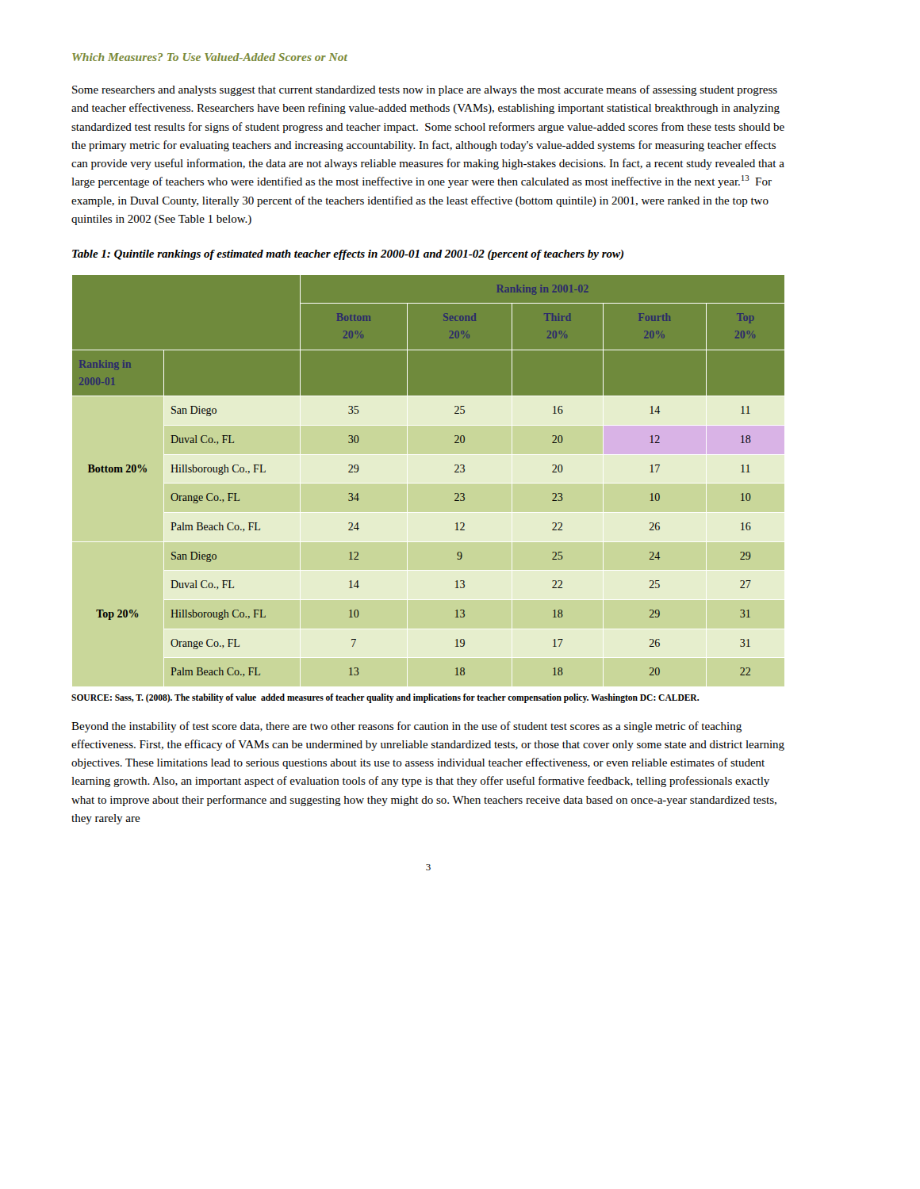Which Measures? To Use Valued-Added Scores or Not
Some researchers and analysts suggest that current standardized tests now in place are always the most accurate means of assessing student progress and teacher effectiveness. Researchers have been refining value-added methods (VAMs), establishing important statistical breakthrough in analyzing standardized test results for signs of student progress and teacher impact. Some school reformers argue value-added scores from these tests should be the primary metric for evaluating teachers and increasing accountability. In fact, although today's value-added systems for measuring teacher effects can provide very useful information, the data are not always reliable measures for making high-stakes decisions. In fact, a recent study revealed that a large percentage of teachers who were identified as the most ineffective in one year were then calculated as most ineffective in the next year.13 For example, in Duval County, literally 30 percent of the teachers identified as the least effective (bottom quintile) in 2001, were ranked in the top two quintiles in 2002 (See Table 1 below.)
Table 1: Quintile rankings of estimated math teacher effects in 2000-01 and 2001-02 (percent of teachers by row)
| | Ranking in 2001-02 |
| Bottom 20% | Second 20% | Third 20% | Fourth 20% | Top 20% |
| Ranking in 2000-01 | | | | | | |
| Bottom 20% | San Diego | 35 | 25 | 16 | 14 | 11 |
| Duval Co., FL | 30 | 20 | 20 | 12 | 18 |
| Hillsborough Co., FL | 29 | 23 | 20 | 17 | 11 |
| Orange Co., FL | 34 | 23 | 23 | 10 | 10 |
| Palm Beach Co., FL | 24 | 12 | 22 | 26 | 16 |
| Top 20% | San Diego | 12 | 9 | 25 | 24 | 29 |
| Duval Co., FL | 14 | 13 | 22 | 25 | 27 |
| Hillsborough Co., FL | 10 | 13 | 18 | 29 | 31 |
| Orange Co., FL | 7 | 19 | 17 | 26 | 31 |
| Palm Beach Co., FL | 13 | 18 | 18 | 20 | 22 |
SOURCE: Sass, T. (2008). The stability of value added measures of teacher quality and implications for teacher compensation policy. Washington DC: CALDER.
Beyond the instability of test score data, there are two other reasons for caution in the use of student test scores as a single metric of teaching effectiveness. First, the efficacy of VAMs can be undermined by unreliable standardized tests, or those that cover only some state and district learning objectives. These limitations lead to serious questions about its use to assess individual teacher effectiveness, or even reliable estimates of student learning growth. Also, an important aspect of evaluation tools of any type is that they offer useful formative feedback, telling professionals exactly what to improve about their performance and suggesting how they might do so. When teachers receive data based on once-a-year standardized tests, they rarely are
3